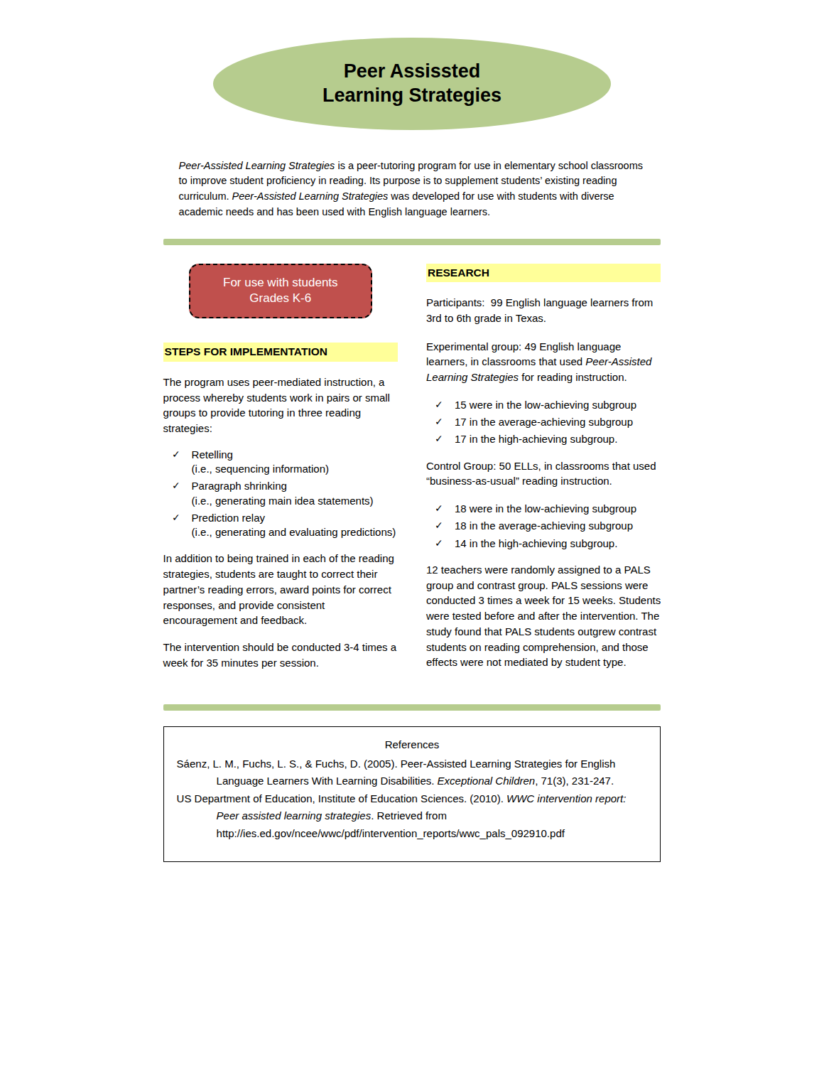Peer Assissted
Learning Strategies
Peer-Assisted Learning Strategies is a peer-tutoring program for use in elementary school classrooms to improve student proficiency in reading. Its purpose is to supplement students’ existing reading curriculum. Peer-Assisted Learning Strategies was developed for use with students with diverse academic needs and has been used with English language learners.
For use with students
Grades K-6
STEPS FOR IMPLEMENTATION
The program uses peer-mediated instruction, a process whereby students work in pairs or small groups to provide tutoring in three reading strategies:
Retelling(i.e., sequencing information)
Paragraph shrinking(i.e., generating main idea statements)
Prediction relay(i.e., generating and evaluating predictions)
In addition to being trained in each of the reading strategies, students are taught to correct their partner’s reading errors, award points for correct responses, and provide consistent encouragement and feedback.
The intervention should be conducted 3-4 times a week for 35 minutes per session.
RESEARCH
Participants: 99 English language learners from 3rd to 6th grade in Texas.
Experimental group: 49 English language learners, in classrooms that used Peer-Assisted Learning Strategies for reading instruction.
15 were in the low-achieving subgroup
17 in the average-achieving subgroup
17 in the high-achieving subgroup.
Control Group: 50 ELLs, in classrooms that used “business-as-usual” reading instruction.
18 were in the low-achieving subgroup
18 in the average-achieving subgroup
14 in the high-achieving subgroup.
12 teachers were randomly assigned to a PALS group and contrast group. PALS sessions were conducted 3 times a week for 15 weeks. Students were tested before and after the intervention. The study found that PALS students outgrew contrast students on reading comprehension, and those effects were not mediated by student type.
References
Sáenz, L. M., Fuchs, L. S., & Fuchs, D. (2005). Peer-Assisted Learning Strategies for English
Language Learners With Learning Disabilities. Exceptional Children, 71(3), 231-247.
US Department of Education, Institute of Education Sciences. (2010). WWC intervention report:
Peer assisted learning strategies. Retrieved from
http://ies.ed.gov/ncee/wwc/pdf/intervention_reports/wwc_pals_092910.pdf